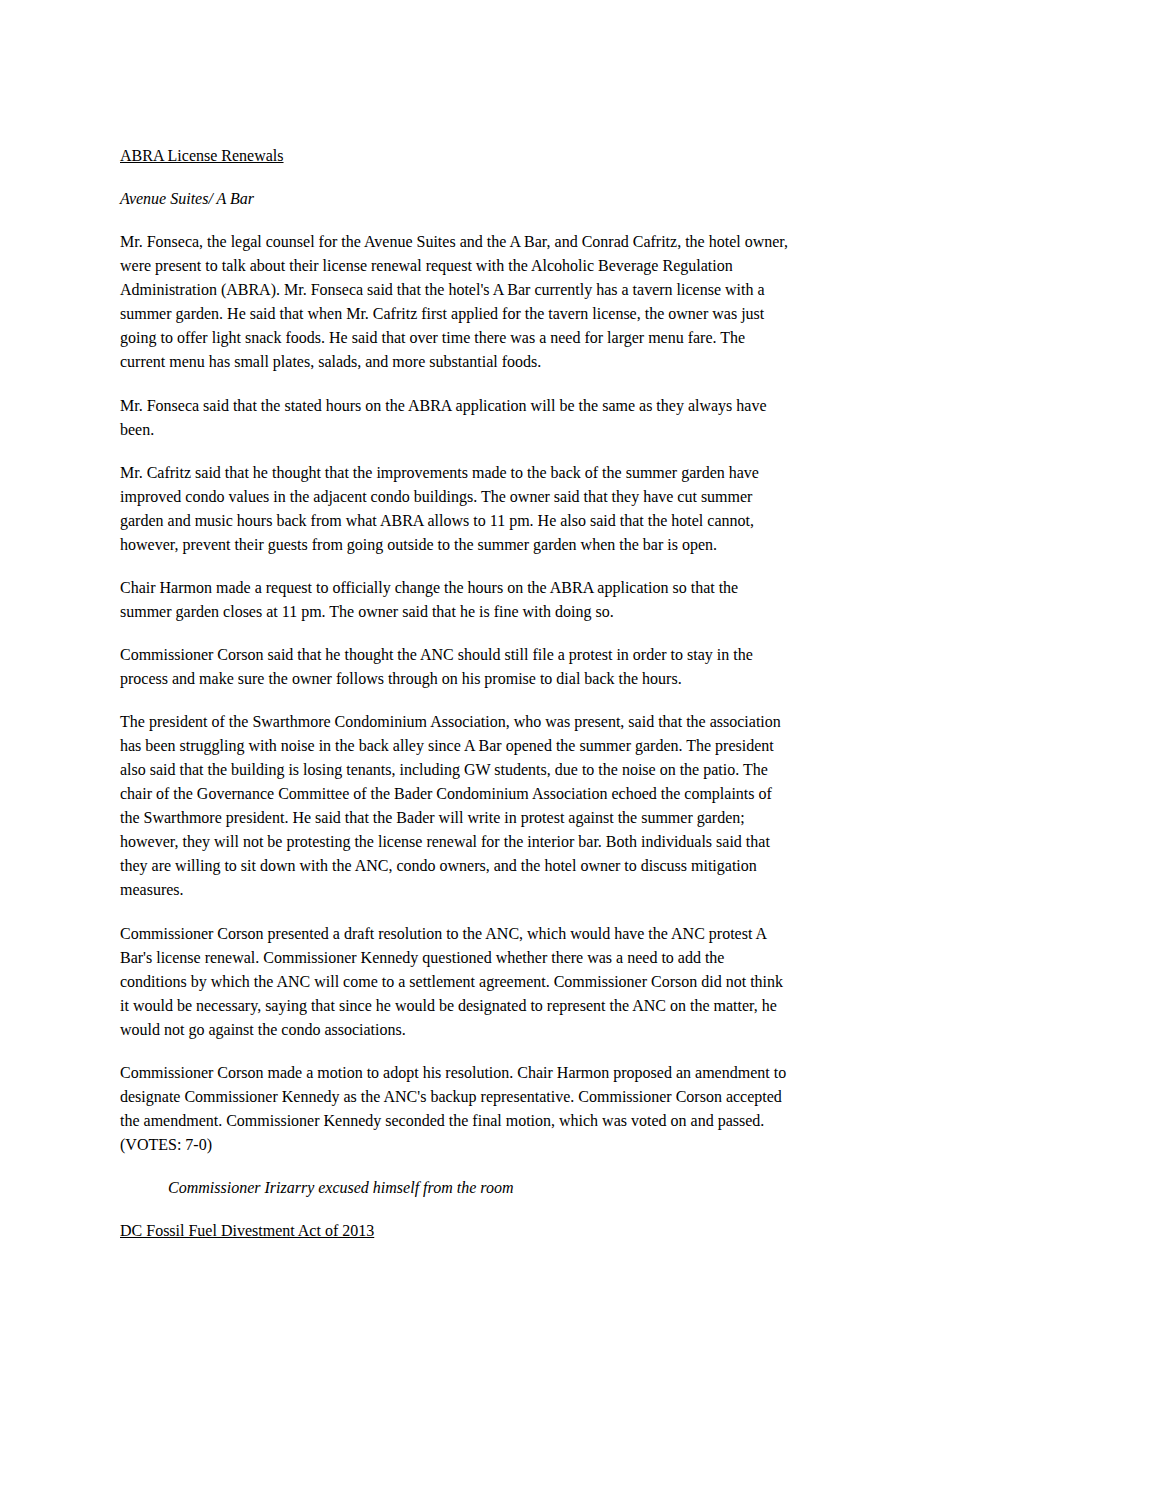ABRA License Renewals
Avenue Suites/ A Bar
Mr. Fonseca, the legal counsel for the Avenue Suites and the A Bar, and Conrad Cafritz, the hotel owner, were present to talk about their license renewal request with the Alcoholic Beverage Regulation Administration (ABRA). Mr. Fonseca said that the hotel's A Bar currently has a tavern license with a summer garden. He said that when Mr. Cafritz first applied for the tavern license, the owner was just going to offer light snack foods. He said that over time there was a need for larger menu fare. The current menu has small plates, salads, and more substantial foods.
Mr. Fonseca said that the stated hours on the ABRA application will be the same as they always have been.
Mr. Cafritz said that he thought that the improvements made to the back of the summer garden have improved condo values in the adjacent condo buildings. The owner said that they have cut summer garden and music hours back from what ABRA allows to 11 pm. He also said that the hotel cannot, however, prevent their guests from going outside to the summer garden when the bar is open.
Chair Harmon made a request to officially change the hours on the ABRA application so that the summer garden closes at 11 pm. The owner said that he is fine with doing so.
Commissioner Corson said that he thought the ANC should still file a protest in order to stay in the process and make sure the owner follows through on his promise to dial back the hours.
The president of the Swarthmore Condominium Association, who was present, said that the association has been struggling with noise in the back alley since A Bar opened the summer garden. The president also said that the building is losing tenants, including GW students, due to the noise on the patio. The chair of the Governance Committee of the Bader Condominium Association echoed the complaints of the Swarthmore president. He said that the Bader will write in protest against the summer garden; however, they will not be protesting the license renewal for the interior bar. Both individuals said that they are willing to sit down with the ANC, condo owners, and the hotel owner to discuss mitigation measures.
Commissioner Corson presented a draft resolution to the ANC, which would have the ANC protest A Bar's license renewal. Commissioner Kennedy questioned whether there was a need to add the conditions by which the ANC will come to a settlement agreement. Commissioner Corson did not think it would be necessary, saying that since he would be designated to represent the ANC on the matter, he would not go against the condo associations.
Commissioner Corson made a motion to adopt his resolution. Chair Harmon proposed an amendment to designate Commissioner Kennedy as the ANC's backup representative. Commissioner Corson accepted the amendment. Commissioner Kennedy seconded the final motion, which was voted on and passed. (VOTES: 7-0)
Commissioner Irizarry excused himself from the room
DC Fossil Fuel Divestment Act of 2013